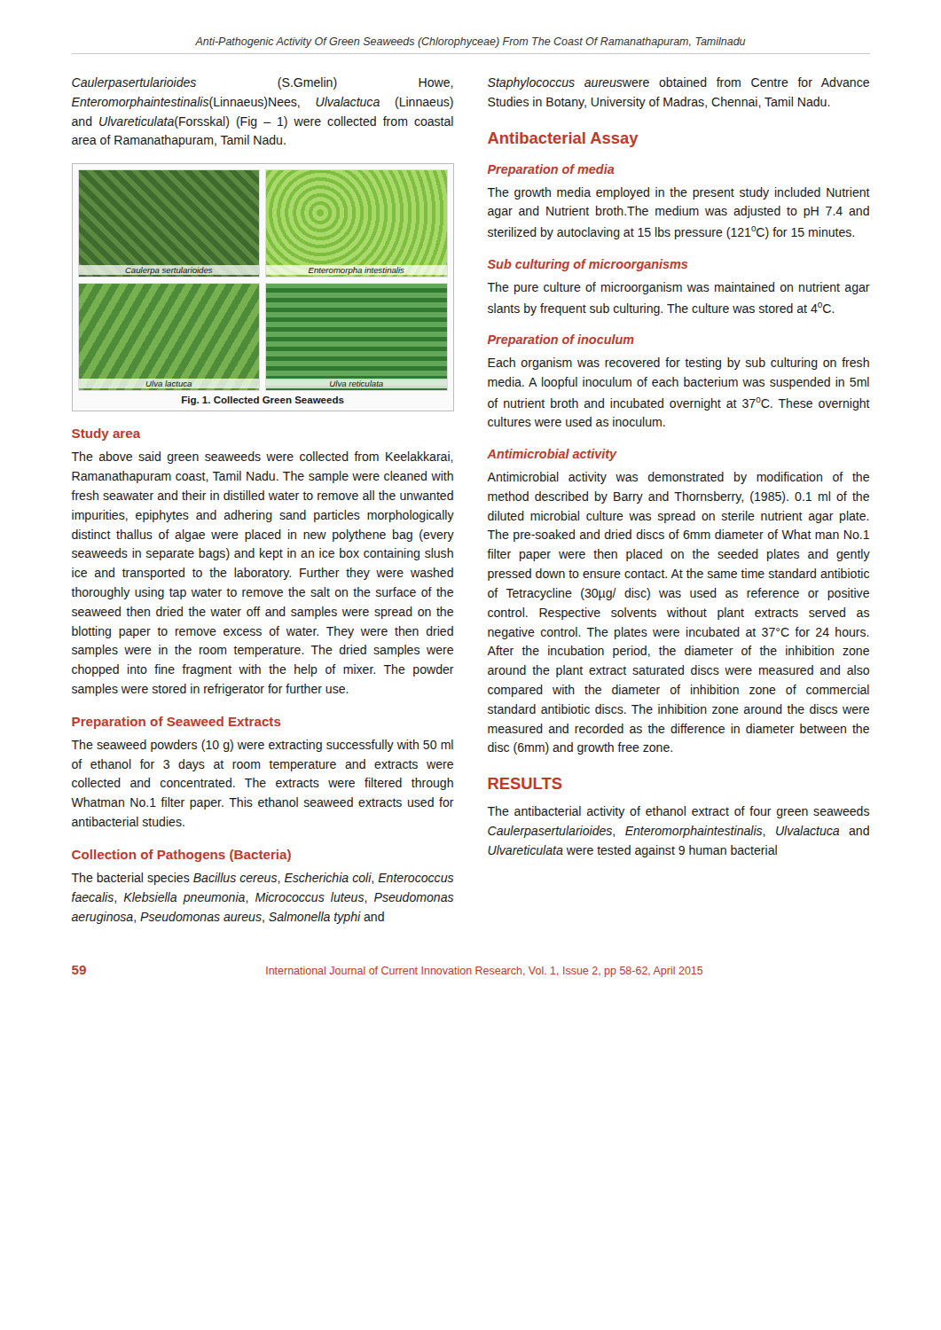Anti-Pathogenic Activity Of Green Seaweeds (Chlorophyceae) From The Coast Of Ramanathapuram, Tamilnadu
Caulerpasertularioides (S.Gmelin) Howe, Enteromorphaintestinalis(Linnaeus)Nees, Ulvalactuca (Linnaeus) and Ulvareticulata(Forsskal) (Fig – 1) were collected from coastal area of Ramanathapuram, Tamil Nadu.
Caulerpa sertularioides
Enteromorpha intestinalis
Ulva lactuca
Ulva reticulata
Fig. 1. Collected Green Seaweeds
Study area
The above said green seaweeds were collected from Keelakkarai, Ramanathapuram coast, Tamil Nadu. The sample were cleaned with fresh seawater and their in distilled water to remove all the unwanted impurities, epiphytes and adhering sand particles morphologically distinct thallus of algae were placed in new polythene bag (every seaweeds in separate bags) and kept in an ice box containing slush ice and transported to the laboratory. Further they were washed thoroughly using tap water to remove the salt on the surface of the seaweed then dried the water off and samples were spread on the blotting paper to remove excess of water. They were then dried samples were in the room temperature. The dried samples were chopped into fine fragment with the help of mixer. The powder samples were stored in refrigerator for further use.
Preparation of Seaweed Extracts
The seaweed powders (10 g) were extracting successfully with 50 ml of ethanol for 3 days at room temperature and extracts were collected and concentrated. The extracts were filtered through Whatman No.1 filter paper. This ethanol seaweed extracts used for antibacterial studies.
Collection of Pathogens (Bacteria)
The bacterial species Bacillus cereus, Escherichia coli, Enterococcus faecalis, Klebsiella pneumonia, Micrococcus luteus, Pseudomonas aeruginosa, Pseudomonas aureus, Salmonella typhi and
Staphylococcus aureuswere obtained from Centre for Advance Studies in Botany, University of Madras, Chennai, Tamil Nadu.
Antibacterial Assay
Preparation of media
The growth media employed in the present study included Nutrient agar and Nutrient broth.The medium was adjusted to pH 7.4 and sterilized by autoclaving at 15 lbs pressure (1210C) for 15 minutes.
Sub culturing of microorganisms
The pure culture of microorganism was maintained on nutrient agar slants by frequent sub culturing. The culture was stored at 40C.
Preparation of inoculum
Each organism was recovered for testing by sub culturing on fresh media. A loopful inoculum of each bacterium was suspended in 5ml of nutrient broth and incubated overnight at 370C. These overnight cultures were used as inoculum.
Antimicrobial activity
Antimicrobial activity was demonstrated by modification of the method described by Barry and Thornsberry, (1985). 0.1 ml of the diluted microbial culture was spread on sterile nutrient agar plate. The pre-soaked and dried discs of 6mm diameter of What man No.1 filter paper were then placed on the seeded plates and gently pressed down to ensure contact. At the same time standard antibiotic of Tetracycline (30µg/ disc) was used as reference or positive control. Respective solvents without plant extracts served as negative control. The plates were incubated at 37°C for 24 hours. After the incubation period, the diameter of the inhibition zone around the plant extract saturated discs were measured and also compared with the diameter of inhibition zone of commercial standard antibiotic discs. The inhibition zone around the discs were measured and recorded as the difference in diameter between the disc (6mm) and growth free zone.
RESULTS
The antibacterial activity of ethanol extract of four green seaweeds Caulerpasertularioides, Enteromorphaintestinalis, Ulvalactuca and Ulvareticulata were tested against 9 human bacterial
59
International Journal of Current Innovation Research, Vol. 1, Issue 2, pp 58-62, April 2015